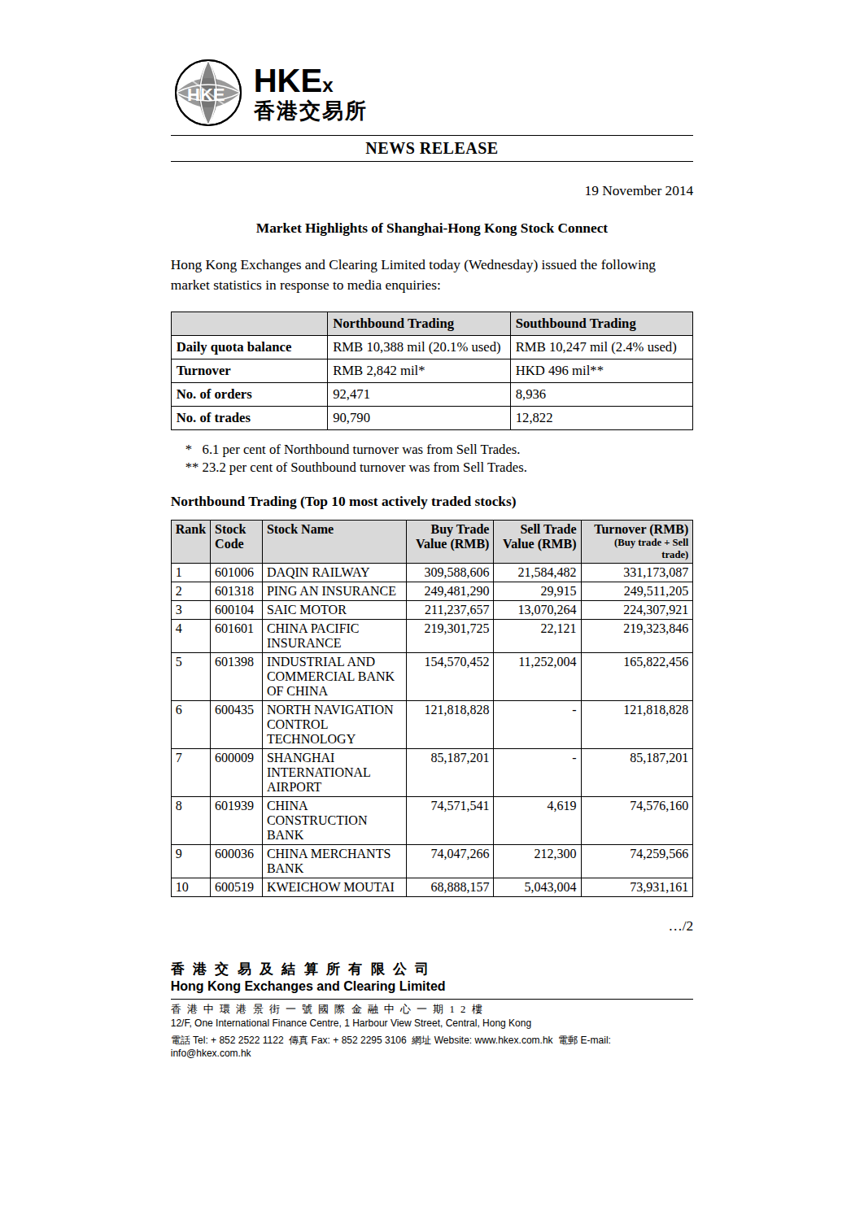HKE
HKEx
香港交易所
NEWS RELEASE
19 November 2014
Market Highlights of Shanghai-Hong Kong Stock Connect
Hong Kong Exchanges and Clearing Limited today (Wednesday) issued the following market statistics in response to media enquiries:
| | Northbound Trading | Southbound Trading |
| --- | --- | --- |
| Daily quota balance | RMB 10,388 mil (20.1% used) | RMB 10,247 mil (2.4% used) |
| Turnover | RMB 2,842 mil* | HKD 496 mil** |
| No. of orders | 92,471 | 8,936 |
| No. of trades | 90,790 | 12,822 |
* 6.1 per cent of Northbound turnover was from Sell Trades.
** 23.2 per cent of Southbound turnover was from Sell Trades.
Northbound Trading (Top 10 most actively traded stocks)
| Rank | Stock Code | Stock Name | Buy Trade Value (RMB) | Sell Trade Value (RMB) | Turnover (RMB) (Buy trade + Sell trade) |
| --- | --- | --- | --- | --- | --- |
| 1 | 601006 | DAQIN RAILWAY | 309,588,606 | 21,584,482 | 331,173,087 |
| 2 | 601318 | PING AN INSURANCE | 249,481,290 | 29,915 | 249,511,205 |
| 3 | 600104 | SAIC MOTOR | 211,237,657 | 13,070,264 | 224,307,921 |
| 4 | 601601 | CHINA PACIFIC INSURANCE | 219,301,725 | 22,121 | 219,323,846 |
| 5 | 601398 | INDUSTRIAL AND COMMERCIAL BANK OF CHINA | 154,570,452 | 11,252,004 | 165,822,456 |
| 6 | 600435 | NORTH NAVIGATION CONTROL TECHNOLOGY | 121,818,828 | - | 121,818,828 |
| 7 | 600009 | SHANGHAI INTERNATIONAL AIRPORT | 85,187,201 | - | 85,187,201 |
| 8 | 601939 | CHINA CONSTRUCTION BANK | 74,571,541 | 4,619 | 74,576,160 |
| 9 | 600036 | CHINA MERCHANTS BANK | 74,047,266 | 212,300 | 74,259,566 |
| 10 | 600519 | KWEICHOW MOUTAI | 68,888,157 | 5,043,004 | 73,931,161 |
…/2
香 港 交 易 及 結 算 所 有 限 公 司
Hong Kong Exchanges and Clearing Limited
香 港 中 環 港 景 街 一 號 國 際 金 融 中 心 一 期 1 2 樓
12/F, One International Finance Centre, 1 Harbour View Street, Central, Hong Kong
電話 Tel: + 852 2522 1122 傳真 Fax: + 852 2295 3106 網址 Website: www.hkex.com.hk 電郵 E-mail: info@hkex.com.hk